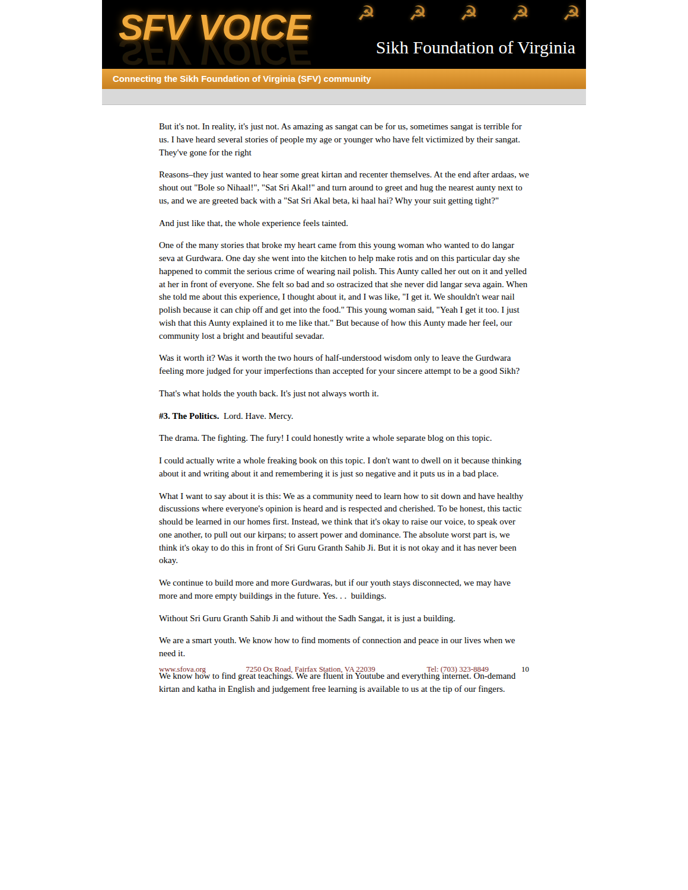☭☭☭☭☭
SFV VOICESFV VOICE
Sikh Foundation of Virginia
Connecting the Sikh Foundation of Virginia (SFV) community
But it's not. In reality, it's just not. As amazing as sangat can be for us, sometimes sangat is terrible for us. I have heard several stories of people my age or younger who have felt victimized by their sangat. They've gone for the right
Reasons–they just wanted to hear some great kirtan and recenter themselves. At the end after ardaas, we shout out "Bole so Nihaal!", "Sat Sri Akal!" and turn around to greet and hug the nearest aunty next to us, and we are greeted back with a "Sat Sri Akal beta, ki haal hai? Why your suit getting tight?"
And just like that, the whole experience feels tainted.
One of the many stories that broke my heart came from this young woman who wanted to do langar seva at Gurdwara. One day she went into the kitchen to help make rotis and on this particular day she happened to commit the serious crime of wearing nail polish. This Aunty called her out on it and yelled at her in front of everyone. She felt so bad and so ostracized that she never did langar seva again. When she told me about this experience, I thought about it, and I was like, "I get it. We shouldn't wear nail polish because it can chip off and get into the food." This young woman said, "Yeah I get it too. I just wish that this Aunty explained it to me like that." But because of how this Aunty made her feel, our community lost a bright and beautiful sevadar.
Was it worth it? Was it worth the two hours of half-understood wisdom only to leave the Gurdwara feeling more judged for your imperfections than accepted for your sincere attempt to be a good Sikh?
That's what holds the youth back. It's just not always worth it.
#3. The Politics. Lord. Have. Mercy.
The drama. The fighting. The fury! I could honestly write a whole separate blog on this topic.
I could actually write a whole freaking book on this topic. I don't want to dwell on it because thinking about it and writing about it and remembering it is just so negative and it puts us in a bad place.
What I want to say about it is this: We as a community need to learn how to sit down and have healthy discussions where everyone's opinion is heard and is respected and cherished. To be honest, this tactic should be learned in our homes first. Instead, we think that it's okay to raise our voice, to speak over one another, to pull out our kirpans; to assert power and dominance. The absolute worst part is, we think it's okay to do this in front of Sri Guru Granth Sahib Ji. But it is not okay and it has never been okay.
We continue to build more and more Gurdwaras, but if our youth stays disconnected, we may have more and more empty buildings in the future. Yes. . . buildings.
Without Sri Guru Granth Sahib Ji and without the Sadh Sangat, it is just a building.
We are a smart youth. We know how to find moments of connection and peace in our lives when we need it.
We know how to find great teachings. We are fluent in Youtube and everything internet. On-demand kirtan and katha in English and judgement free learning is available to us at the tip of our fingers.
| www.sfova.org | 7250 Ox Road, Fairfax Station, VA 22039 | Tel: (703) 323-8849 | 10 |